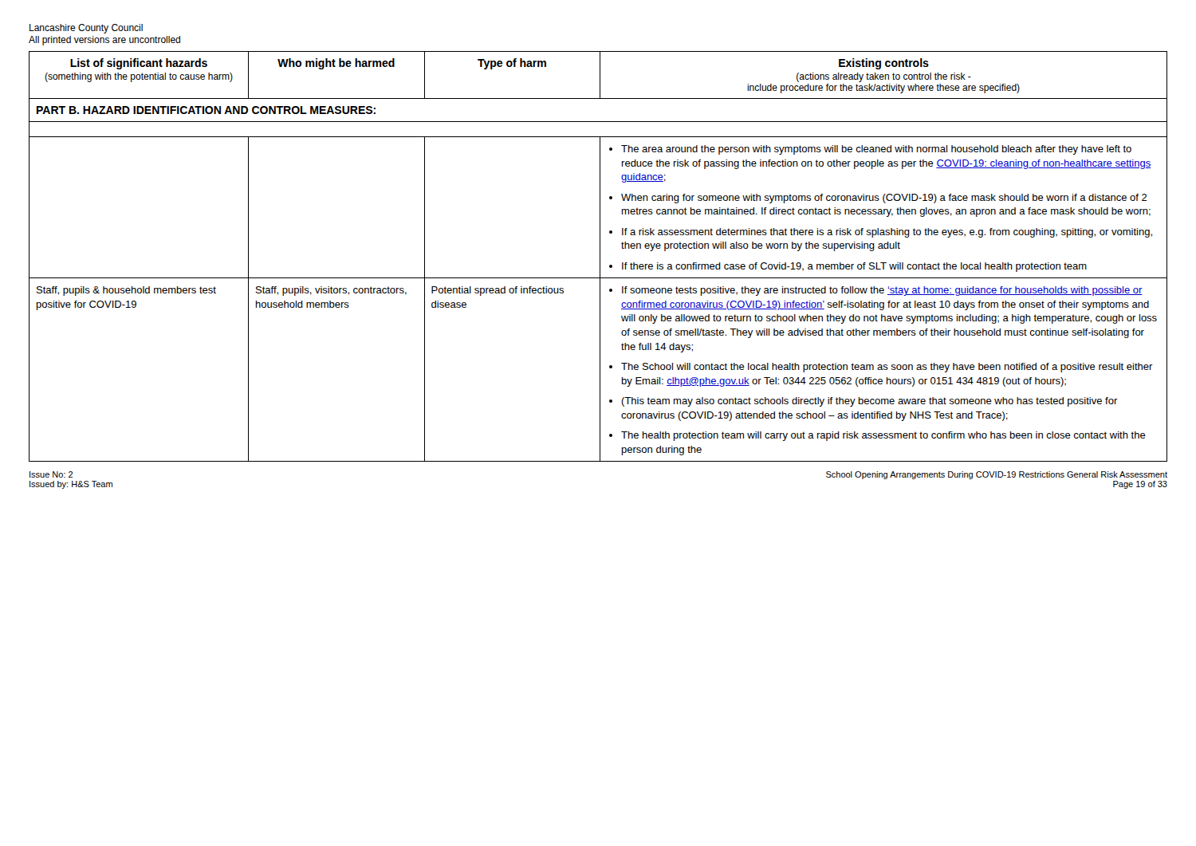Lancashire County Council
All printed versions are uncontrolled
| PART B. HAZARD IDENTIFICATION AND CONTROL MEASURES: |
| List of significant hazards (something with the potential to cause harm) | Who might be harmed | Type of harm | Existing controls (actions already taken to control the risk - include procedure for the task/activity where these are specified) |
| | | | The area around the person with symptoms will be cleaned with normal household bleach after they have left to reduce the risk of passing the infection on to other people as per the COVID-19: cleaning of non-healthcare settings guidance ; When caring for someone with symptoms of coronavirus (COVID-19) a face mask should be worn if a distance of 2 metres cannot be maintained. If direct contact is necessary, then gloves, an apron and a face mask should be worn; If a risk assessment determines that there is a risk of splashing to the eyes, e.g. from coughing, spitting, or vomiting, then eye protection will also be worn by the supervising adult If there is a confirmed case of Covid-19, a member of SLT will contact the local health protection team |
| Staff, pupils & household members test positive for COVID-19 | Staff, pupils, visitors, contractors, household members | Potential spread of infectious disease | If someone tests positive, they are instructed to follow the ‘stay at home: guidance for households with possible or confirmed coronavirus (COVID-19) infection’ self-isolating for at least 10 days from the onset of their symptoms and will only be allowed to return to school when they do not have symptoms including; a high temperature, cough or loss of sense of smell/taste. They will be advised that other members of their household must continue self-isolating for the full 14 days; The School will contact the local health protection team as soon as they have been notified of a positive result either by Email: clhpt@phe.gov.uk or Tel: 0344 225 0562 (office hours) or 0151 434 4819 (out of hours); (This team may also contact schools directly if they become aware that someone who has tested positive for coronavirus (COVID-19) attended the school – as identified by NHS Test and Trace); The health protection team will carry out a rapid risk assessment to confirm who has been in close contact with the person during the |
Issue No: 2
Issued by: H&S Team
School Opening Arrangements During COVID-19 Restrictions General Risk Assessment
Page 19 of 33